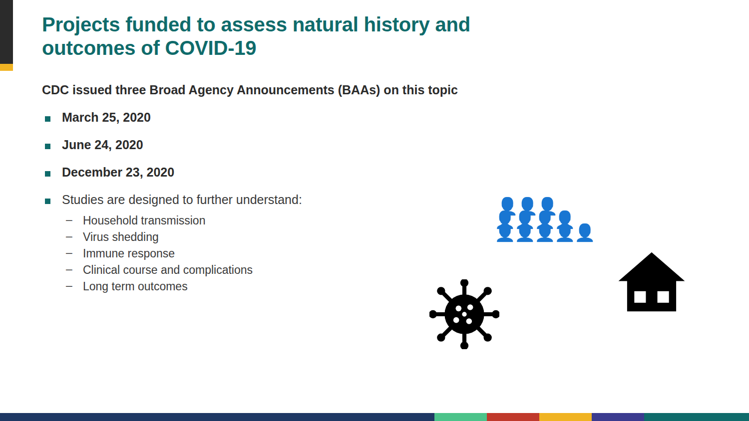Projects funded to assess natural history and
outcomes of COVID-19
CDC issued three Broad Agency Announcements (BAAs) on this topic
March 25, 2020
June 24, 2020
December 23, 2020
Studies are designed to further understand:
Household transmission
Virus shedding
Immune response
Clinical course and complications
Long term outcomes
👤👤👤
👤👤👤👤
👤👤👤👤👤